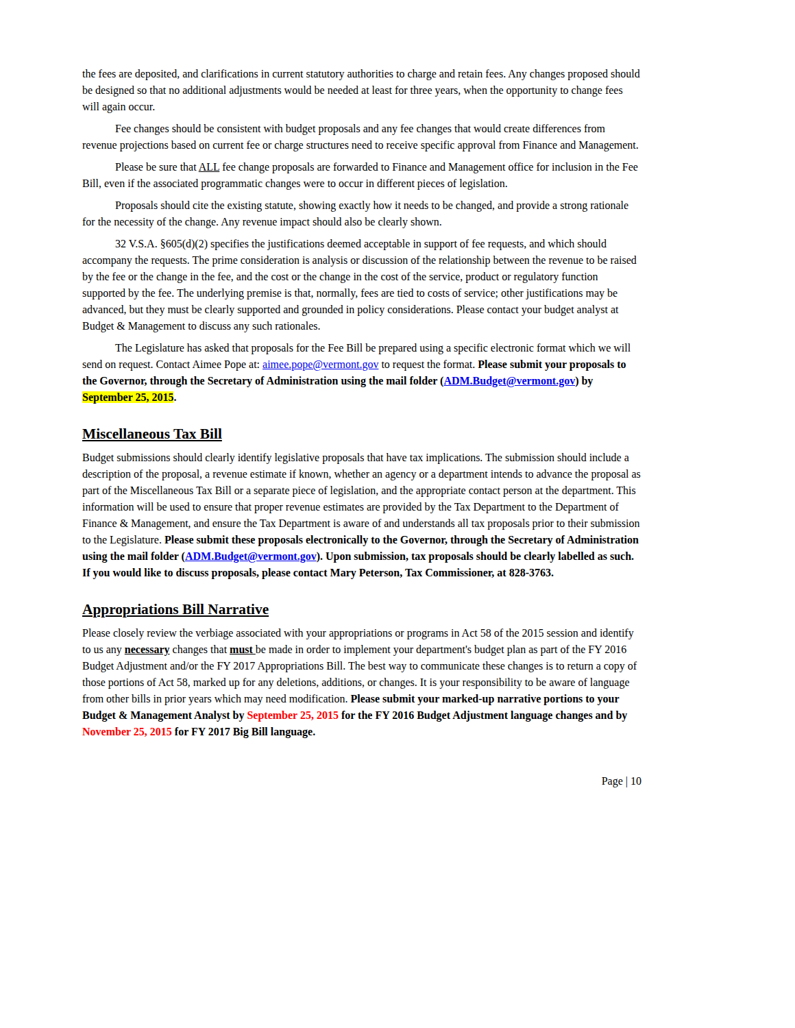the fees are deposited, and clarifications in current statutory authorities to charge and retain fees. Any changes proposed should be designed so that no additional adjustments would be needed at least for three years, when the opportunity to change fees will again occur.
Fee changes should be consistent with budget proposals and any fee changes that would create differences from revenue projections based on current fee or charge structures need to receive specific approval from Finance and Management.
Please be sure that ALL fee change proposals are forwarded to Finance and Management office for inclusion in the Fee Bill, even if the associated programmatic changes were to occur in different pieces of legislation.
Proposals should cite the existing statute, showing exactly how it needs to be changed, and provide a strong rationale for the necessity of the change. Any revenue impact should also be clearly shown.
32 V.S.A. §605(d)(2) specifies the justifications deemed acceptable in support of fee requests, and which should accompany the requests. The prime consideration is analysis or discussion of the relationship between the revenue to be raised by the fee or the change in the fee, and the cost or the change in the cost of the service, product or regulatory function supported by the fee. The underlying premise is that, normally, fees are tied to costs of service; other justifications may be advanced, but they must be clearly supported and grounded in policy considerations. Please contact your budget analyst at Budget & Management to discuss any such rationales.
The Legislature has asked that proposals for the Fee Bill be prepared using a specific electronic format which we will send on request. Contact Aimee Pope at: aimee.pope@vermont.gov to request the format. Please submit your proposals to the Governor, through the Secretary of Administration using the mail folder (ADM.Budget@vermont.gov) by September 25, 2015.
Miscellaneous Tax Bill
Budget submissions should clearly identify legislative proposals that have tax implications. The submission should include a description of the proposal, a revenue estimate if known, whether an agency or a department intends to advance the proposal as part of the Miscellaneous Tax Bill or a separate piece of legislation, and the appropriate contact person at the department. This information will be used to ensure that proper revenue estimates are provided by the Tax Department to the Department of Finance & Management, and ensure the Tax Department is aware of and understands all tax proposals prior to their submission to the Legislature. Please submit these proposals electronically to the Governor, through the Secretary of Administration using the mail folder (ADM.Budget@vermont.gov). Upon submission, tax proposals should be clearly labelled as such. If you would like to discuss proposals, please contact Mary Peterson, Tax Commissioner, at 828-3763.
Appropriations Bill Narrative
Please closely review the verbiage associated with your appropriations or programs in Act 58 of the 2015 session and identify to us any necessary changes that must be made in order to implement your department's budget plan as part of the FY 2016 Budget Adjustment and/or the FY 2017 Appropriations Bill. The best way to communicate these changes is to return a copy of those portions of Act 58, marked up for any deletions, additions, or changes. It is your responsibility to be aware of language from other bills in prior years which may need modification. Please submit your marked-up narrative portions to your Budget & Management Analyst by September 25, 2015 for the FY 2016 Budget Adjustment language changes and by November 25, 2015 for FY 2017 Big Bill language.
Page | 10